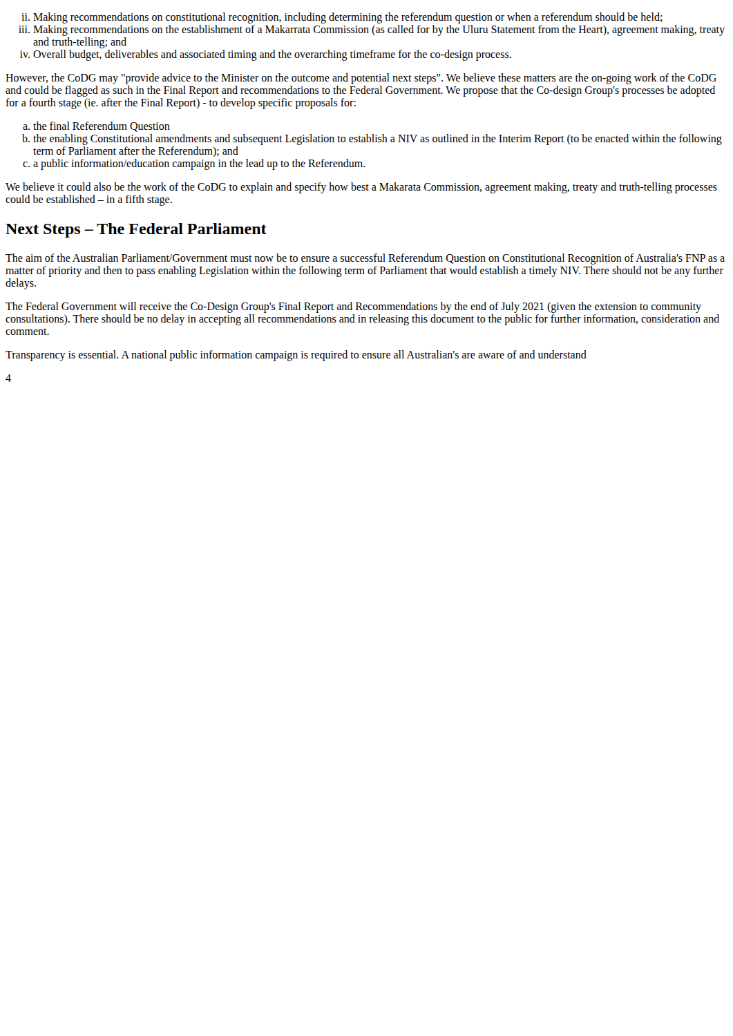Making recommendations on constitutional recognition, including determining the referendum question or when a referendum should be held;
Making recommendations on the establishment of a Makarrata Commission (as called for by the Uluru Statement from the Heart), agreement making, treaty and truth-telling; and
Overall budget, deliverables and associated timing and the overarching timeframe for the co-design process.
However, the CoDG may "provide advice to the Minister on the outcome and potential next steps". We believe these matters are the on-going work of the CoDG and could be flagged as such in the Final Report and recommendations to the Federal Government. We propose that the Co-design Group's processes be adopted for a fourth stage (ie. after the Final Report) - to develop specific proposals for:
the final Referendum Question
the enabling Constitutional amendments and subsequent Legislation to establish a NIV as outlined in the Interim Report (to be enacted within the following term of Parliament after the Referendum); and
a public information/education campaign in the lead up to the Referendum.
We believe it could also be the work of the CoDG to explain and specify how best a Makarata Commission, agreement making, treaty and truth-telling processes could be established – in a fifth stage.
Next Steps – The Federal Parliament
The aim of the Australian Parliament/Government must now be to ensure a successful Referendum Question on Constitutional Recognition of Australia's FNP as a matter of priority and then to pass enabling Legislation within the following term of Parliament that would establish a timely NIV. There should not be any further delays.
The Federal Government will receive the Co-Design Group's Final Report and Recommendations by the end of July 2021 (given the extension to community consultations). There should be no delay in accepting all recommendations and in releasing this document to the public for further information, consideration and comment.
Transparency is essential. A national public information campaign is required to ensure all Australian's are aware of and understand
4